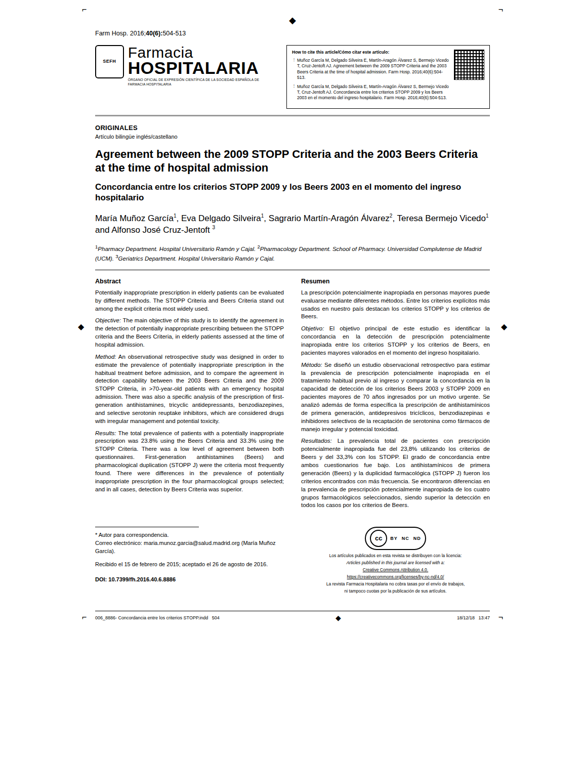⌐
¬
◆
◆
◆
Farm Hosp. 2016;40(6): 504-513
SEFH
Farmacia
HOSPITALARIA
Órgano Oficial de Expresión Científica de la Sociedad Española de Farmacia Hospitalaria
How to cite this article/Cómo citar este artículo:
Muñoz García M, Delgado Silveira E, Martín-Aragón Álvarez S, Bermejo Vicedo T, Cruz-Jentoft AJ. Agreement between the 2009 STOPP Criteria and the 2003 Beers Criteria at the time of hospital admission. Farm Hosp. 2016;40(6):504-513.
Muñoz García M, Delgado Silveira E, Martín-Aragón Álvarez S, Bermejo Vicedo T, Cruz-Jentoft AJ. Concordancia entre los criterios STOPP 2009 y los Beers 2003 en el momento del ingreso hospitalario. Farm Hosp. 2016;40(6):504-513.
ORIGINALES
Artículo bilingüe inglés/castellano
Agreement between the 2009 STOPP Criteria and the 2003 Beers Criteria at the time of hospital admission
Concordancia entre los criterios STOPP 2009 y los Beers 2003 en el momento del ingreso hospitalario
María Muñoz García1, Eva Delgado Silveira1, Sagrario Martín-Aragón Álvarez2, Teresa Bermejo Vicedo1 and Alfonso José Cruz-Jentoft 3
1Pharmacy Department. Hospital Universitario Ramón y Cajal. 2Pharmacology Department. School of Pharmacy. Universidad Complutense de Madrid (UCM). 3Geriatrics Department. Hospital Universitario Ramón y Cajal.
Abstract
Potentially inappropriate prescription in elderly patients can be evaluated by different methods. The STOPP Criteria and Beers Criteria stand out among the explicit criteria most widely used.
Objective: The main objective of this study is to identify the agreement in the detection of potentially inappropriate prescribing between the STOPP criteria and the Beers Criteria, in elderly patients assessed at the time of hospital admission.
Method: An observational retrospective study was designed in order to estimate the prevalence of potentially inappropriate prescription in the habitual treatment before admission, and to compare the agreement in detection capability between the 2003 Beers Criteria and the 2009 STOPP Criteria, in >70-year-old patients with an emergency hospital admission. There was also a specific analysis of the prescription of first-generation antihistamines, tricyclic antidepressants, benzodiazepines, and selective serotonin reuptake inhibitors, which are considered drugs with irregular management and potential toxicity.
Results: The total prevalence of patients with a potentially inappropriate prescription was 23.8% using the Beers Criteria and 33.3% using the STOPP Criteria. There was a low level of agreement between both questionnaires. First-generation antihistamines (Beers) and pharmacological duplication (STOPP J) were the criteria most frequently found. There were differences in the prevalence of potentially inappropriate prescription in the four pharmacological groups selected; and in all cases, detection by Beers Criteria was superior.
Resumen
La prescripción potencialmente inapropiada en personas mayores puede evaluarse mediante diferentes métodos. Entre los criterios explícitos más usados en nuestro país destacan los criterios STOPP y los criterios de Beers.
Objetivo: El objetivo principal de este estudio es identificar la concordancia en la detección de prescripción potencialmente inapropiada entre los criterios STOPP y los criterios de Beers, en pacientes mayores valorados en el momento del ingreso hospitalario.
Método: Se diseñó un estudio observacional retrospectivo para estimar la prevalencia de prescripción potencialmente inapropiada en el tratamiento habitual previo al ingreso y comparar la concordancia en la capacidad de detección de los criterios Beers 2003 y STOPP 2009 en pacientes mayores de 70 años ingresados por un motivo urgente. Se analizó además de forma específica la prescripción de antihistamínicos de primera generación, antidepresivos tricíclicos, benzodiazepinas e inhibidores selectivos de la recaptación de serotonina como fármacos de manejo irregular y potencial toxicidad.
Resultados: La prevalencia total de pacientes con prescripción potencialmente inapropiada fue del 23,8% utilizando los criterios de Beers y del 33,3% con los STOPP. El grado de concordancia entre ambos cuestionarios fue bajo. Los antihistamínicos de primera generación (Beers) y la duplicidad farmacológica (STOPP J) fueron los criterios encontrados con más frecuencia. Se encontraron diferencias en la prevalencia de prescripción potencialmente inapropiada de los cuatro grupos farmacológicos seleccionados, siendo superior la detección en todos los casos por los criterios de Beers.
* Autor para correspondencia.
Correo electrónico: maria.munoz.garcia@salud.madrid.org (María Muñoz García).
Recibido el 15 de febrero de 2015; aceptado el 26 de agosto de 2016.
DOI: 10.7399/fh.2016.40.6.8886
cc
BY NC ND
Los artículos publicados en esta revista se distribuyen con la licencia:
Articles published in this journal are licensed with a:
Creative Commons Attribution 4.0.
https://creativecommons.org/licenses/by-nc-nd/4.0/
La revista Farmacia Hospitalaria no cobra tasas por el envío de trabajos,
ni tampoco cuotas por la publicación de sus artículos.
006_8886- Concordancia entre los criterios STOPP.indd 504
◆
18/12/18 13:47
⌐
¬